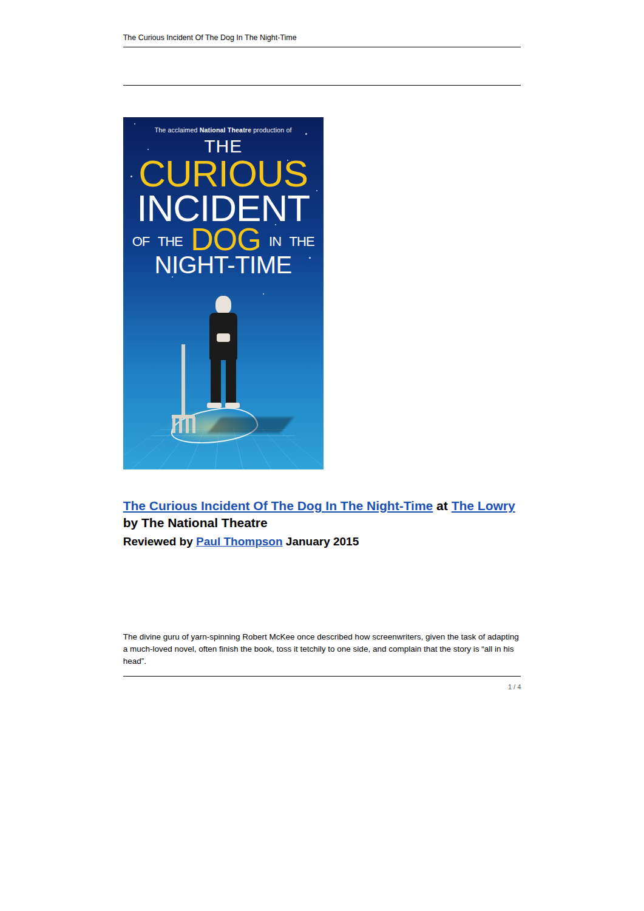The Curious Incident Of The Dog In The Night-Time
The acclaimed National Theatre production of
THE
CURIOUS
INCIDENT
OF THE DOG IN THE
NIGHT-TIME
The Curious Incident Of The Dog In The Night-Time at The Lowry
by The National Theatre
Reviewed by Paul Thompson January 2015
The divine guru of yarn-spinning Robert McKee once described how screenwriters, given the task of adapting a much-loved novel, often finish the book, toss it tetchily to one side, and complain that the story is “all in his head”.
1 / 4